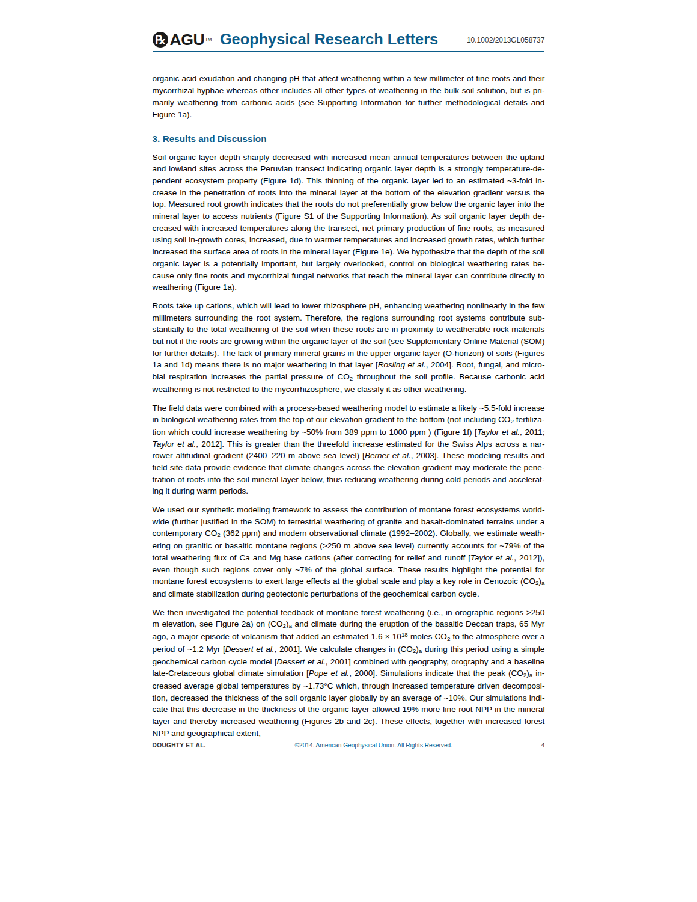℞AGUTM
Geophysical Research Letters
10.1002/2013GL058737
organic acid exudation and changing pH that affect weathering within a few millimeter of fine roots and their mycorrhizal hyphae whereas other includes all other types of weathering in the bulk soil solution, but is primarily weathering from carbonic acids (see Supporting Information for further methodological details and Figure 1a).
3. Results and Discussion
Soil organic layer depth sharply decreased with increased mean annual temperatures between the upland and lowland sites across the Peruvian transect indicating organic layer depth is a strongly temperature-dependent ecosystem property (Figure 1d). This thinning of the organic layer led to an estimated ~3-fold increase in the penetration of roots into the mineral layer at the bottom of the elevation gradient versus the top. Measured root growth indicates that the roots do not preferentially grow below the organic layer into the mineral layer to access nutrients (Figure S1 of the Supporting Information). As soil organic layer depth decreased with increased temperatures along the transect, net primary production of fine roots, as measured using soil in-growth cores, increased, due to warmer temperatures and increased growth rates, which further increased the surface area of roots in the mineral layer (Figure 1e). We hypothesize that the depth of the soil organic layer is a potentially important, but largely overlooked, control on biological weathering rates because only fine roots and mycorrhizal fungal networks that reach the mineral layer can contribute directly to weathering (Figure 1a).
Roots take up cations, which will lead to lower rhizosphere pH, enhancing weathering nonlinearly in the few millimeters surrounding the root system. Therefore, the regions surrounding root systems contribute substantially to the total weathering of the soil when these roots are in proximity to weatherable rock materials but not if the roots are growing within the organic layer of the soil (see Supplementary Online Material (SOM) for further details). The lack of primary mineral grains in the upper organic layer (O-horizon) of soils (Figures 1a and 1d) means there is no major weathering in that layer [Rosling et al., 2004]. Root, fungal, and microbial respiration increases the partial pressure of CO2 throughout the soil profile. Because carbonic acid weathering is not restricted to the mycorrhizosphere, we classify it as other weathering.
The field data were combined with a process-based weathering model to estimate a likely ~5.5-fold increase in biological weathering rates from the top of our elevation gradient to the bottom (not including CO2 fertilization which could increase weathering by ~50% from 389 ppm to 1000 ppm ) (Figure 1f) [Taylor et al., 2011; Taylor et al., 2012]. This is greater than the threefold increase estimated for the Swiss Alps across a narrower altitudinal gradient (2400–220 m above sea level) [Berner et al., 2003]. These modeling results and field site data provide evidence that climate changes across the elevation gradient may moderate the penetration of roots into the soil mineral layer below, thus reducing weathering during cold periods and accelerating it during warm periods.
We used our synthetic modeling framework to assess the contribution of montane forest ecosystems worldwide (further justified in the SOM) to terrestrial weathering of granite and basalt-dominated terrains under a contemporary CO2 (362 ppm) and modern observational climate (1992–2002). Globally, we estimate weathering on granitic or basaltic montane regions (>250 m above sea level) currently accounts for ~79% of the total weathering flux of Ca and Mg base cations (after correcting for relief and runoff [Taylor et al., 2012]), even though such regions cover only ~7% of the global surface. These results highlight the potential for montane forest ecosystems to exert large effects at the global scale and play a key role in Cenozoic (CO2)a and climate stabilization during geotectonic perturbations of the geochemical carbon cycle.
We then investigated the potential feedback of montane forest weathering (i.e., in orographic regions >250 m elevation, see Figure 2a) on (CO2)a and climate during the eruption of the basaltic Deccan traps, 65 Myr ago, a major episode of volcanism that added an estimated 1.6 × 1018 moles CO2 to the atmosphere over a period of ~1.2 Myr [Dessert et al., 2001]. We calculate changes in (CO2)a during this period using a simple geochemical carbon cycle model [Dessert et al., 2001] combined with geography, orography and a baseline late-Cretaceous global climate simulation [Pope et al., 2000]. Simulations indicate that the peak (CO2)a increased average global temperatures by ~1.73°C which, through increased temperature driven decomposition, decreased the thickness of the soil organic layer globally by an average of ~10%. Our simulations indicate that this decrease in the thickness of the organic layer allowed 19% more fine root NPP in the mineral layer and thereby increased weathering (Figures 2b and 2c). These effects, together with increased forest NPP and geographical extent,
DOUGHTY ET AL.
©2014. American Geophysical Union. All Rights Reserved.
4